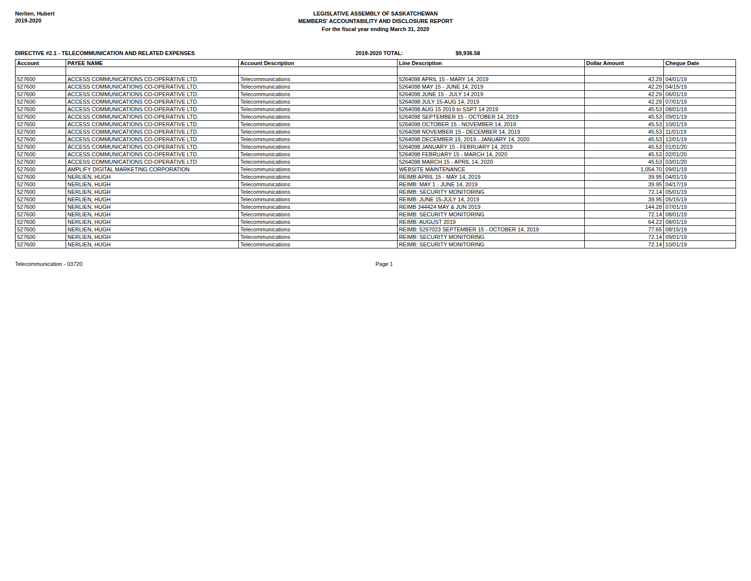Nerlien, Hubert
2019-2020
LEGISLATIVE ASSEMBLY OF SASKATCHEWAN
MEMBERS' ACCOUNTABILITY AND DISCLOSURE REPORT
For the fiscal year ending March 31, 2020
DIRECTIVE #2.1 - TELECOMMUNICATION AND RELATED EXPENSES 2019-2020 TOTAL: $9,936.58
| Account | PAYEE NAME | Account Description | Line Description | Dollar Amount | Cheque Date |
| --- | --- | --- | --- | --- | --- |
| 527600 | ACCESS COMMUNICATIONS CO-OPERATIVE LTD. | Telecommunications | 5264098 APRIL 15 - MARY 14, 2019 | 42.29 | 04/01/19 |
| 527600 | ACCESS COMMUNICATIONS CO-OPERATIVE LTD. | Telecommunications | 5264098 MAY 15 - JUNE 14, 2019 | 42.29 | 04/15/19 |
| 527600 | ACCESS COMMUNICATIONS CO-OPERATIVE LTD. | Telecommunications | 5264098 JUNE 15 - JULY 14 2019 | 42.29 | 06/01/19 |
| 527600 | ACCESS COMMUNICATIONS CO-OPERATIVE LTD. | Telecommunications | 5264098 JULY 15-AUG 14, 2019 | 42.29 | 07/01/19 |
| 527600 | ACCESS COMMUNICATIONS CO-OPERATIVE LTD. | Telecommunications | 5264098 AUG 15 2019 to SSPT 14 2019 | 45.53 | 08/01/19 |
| 527600 | ACCESS COMMUNICATIONS CO-OPERATIVE LTD. | Telecommunications | 5264098 SEPTEMBER 15 - OCTOBER 14, 2019 | 45.53 | 09/01/19 |
| 527600 | ACCESS COMMUNICATIONS CO-OPERATIVE LTD. | Telecommunications | 5264098 OCTOBER 15 - NOVEMBER 14, 2019 | 45.53 | 10/01/19 |
| 527600 | ACCESS COMMUNICATIONS CO-OPERATIVE LTD. | Telecommunications | 5264098 NOVEMBER 15 - DECEMBER 14, 2019 | 45.53 | 11/01/19 |
| 527600 | ACCESS COMMUNICATIONS CO-OPERATIVE LTD. | Telecommunications | 5264098 DECEMBER 15, 2019 - JANUARY 14, 2020 | 45.53 | 12/01/19 |
| 527600 | ACCESS COMMUNICATIONS CO-OPERATIVE LTD. | Telecommunications | 5264098 JANUARY 15 - FEBRUARY 14, 2019 | 45.53 | 01/01/20 |
| 527600 | ACCESS COMMUNICATIONS CO-OPERATIVE LTD. | Telecommunications | 5264098 FEBRUARY 15 - MARCH 14, 2020 | 45.53 | 02/01/20 |
| 527600 | ACCESS COMMUNICATIONS CO-OPERATIVE LTD. | Telecommunications | 5264098 MARCH 15 - APRIL 14, 2020 | 45.53 | 03/01/20 |
| 527600 | AMPLIFY DIGITAL MARKETING CORPORATION | Telecommunications | WEBSITE MAINTENANCE | 1,054.70 | 09/01/19 |
| 527600 | NERLIEN, HUGH | Telecommunications | REIMB:APRIL 15 - MAY 14, 2019 | 39.95 | 04/01/19 |
| 527600 | NERLIEN, HUGH | Telecommunications | REIMB: MAY 1 - JUNE 14, 2019 | 39.95 | 04/17/19 |
| 527600 | NERLIEN, HUGH | Telecommunications | REIMB: SECURITY MONITORING | 72.14 | 05/01/19 |
| 527600 | NERLIEN, HUGH | Telecommunications | REIMB: JUNE 15-JULY 14, 2019 | 39.95 | 05/15/19 |
| 527600 | NERLIEN, HUGH | Telecommunications | REIMB 344424 MAY & JUN 2019 | 144.28 | 07/01/19 |
| 527600 | NERLIEN, HUGH | Telecommunications | REIMB: SECURITY MONITORING | 72.14 | 08/01/19 |
| 527600 | NERLIEN, HUGH | Telecommunications | REIMB: AUGUST 2019 | 64.22 | 08/01/19 |
| 527600 | NERLIEN, HUGH | Telecommunications | REIMB: 5297023 SEPTEMBER 15 - OCTOBER 14, 2019 | 77.65 | 08/15/19 |
| 527600 | NERLIEN, HUGH | Telecommunications | REIMB: SECURITY MONITORING | 72.14 | 09/01/19 |
| 527600 | NERLIEN, HUGH | Telecommunications | REIMB: SECURITY MONITORING | 72.14 | 10/01/19 |
Telecommunication - 03720 Page 1